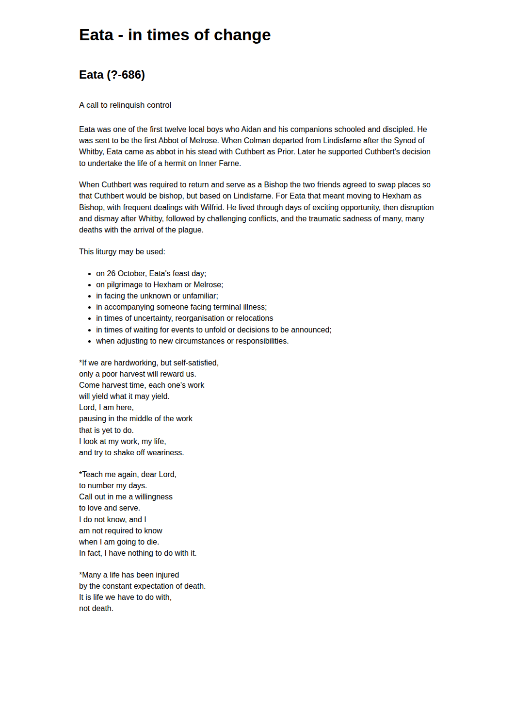Eata - in times of change
Eata (?-686)
A call to relinquish control
Eata was one of the first twelve local boys who Aidan and his companions schooled and discipled. He was sent to be the first Abbot of Melrose. When Colman departed from Lindisfarne after the Synod of Whitby, Eata came as abbot in his stead with Cuthbert as Prior. Later he supported Cuthbert's decision to undertake the life of a hermit on Inner Farne.
When Cuthbert was required to return and serve as a Bishop the two friends agreed to swap places so that Cuthbert would be bishop, but based on Lindisfarne. For Eata that meant moving to Hexham as Bishop, with frequent dealings with Wilfrid. He lived through days of exciting opportunity, then disruption and dismay after Whitby, followed by challenging conflicts, and the traumatic sadness of many, many deaths with the arrival of the plague.
This liturgy may be used:
on 26 October, Eata's feast day;
on pilgrimage to Hexham or Melrose;
in facing the unknown or unfamiliar;
in accompanying someone facing terminal illness;
in times of uncertainty, reorganisation or relocations
in times of waiting for events to unfold or decisions to be announced;
when adjusting to new circumstances or responsibilities.
*If we are hardworking, but self-satisfied,
only a poor harvest will reward us.
Come harvest time, each one's work
will yield what it may yield.
Lord, I am here,
pausing in the middle of the work
that is yet to do.
I look at my work, my life,
and try to shake off weariness.
*Teach me again, dear Lord,
to number my days.
Call out in me a willingness
to love and serve.
I do not know, and I
am not required to know
when I am going to die.
In fact, I have nothing to do with it.
*Many a life has been injured
by the constant expectation of death.
It is life we have to do with,
not death.